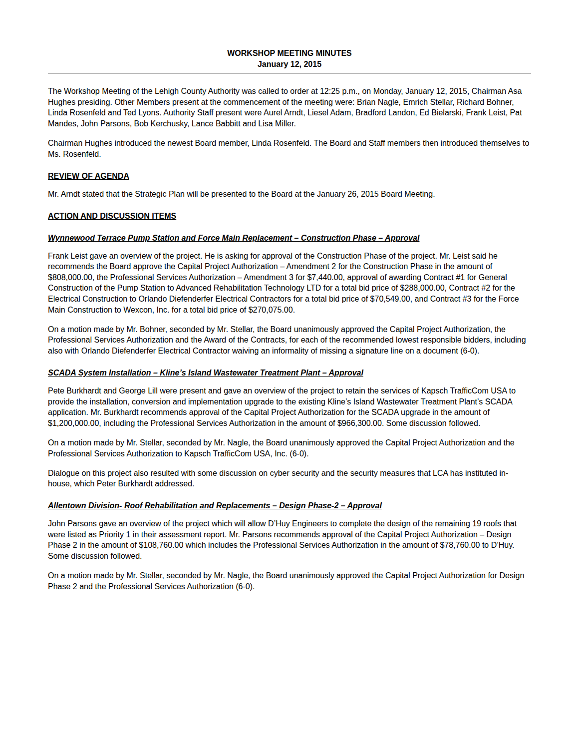WORKSHOP MEETING MINUTES January 12, 2015
The Workshop Meeting of the Lehigh County Authority was called to order at 12:25 p.m., on Monday, January 12, 2015, Chairman Asa Hughes presiding. Other Members present at the commencement of the meeting were: Brian Nagle, Emrich Stellar, Richard Bohner, Linda Rosenfeld and Ted Lyons. Authority Staff present were Aurel Arndt, Liesel Adam, Bradford Landon, Ed Bielarski, Frank Leist, Pat Mandes, John Parsons, Bob Kerchusky, Lance Babbitt and Lisa Miller.
Chairman Hughes introduced the newest Board member, Linda Rosenfeld. The Board and Staff members then introduced themselves to Ms. Rosenfeld.
REVIEW OF AGENDA
Mr. Arndt stated that the Strategic Plan will be presented to the Board at the January 26, 2015 Board Meeting.
ACTION AND DISCUSSION ITEMS
Wynnewood Terrace Pump Station and Force Main Replacement – Construction Phase – Approval
Frank Leist gave an overview of the project. He is asking for approval of the Construction Phase of the project. Mr. Leist said he recommends the Board approve the Capital Project Authorization – Amendment 2 for the Construction Phase in the amount of $808,000.00, the Professional Services Authorization – Amendment 3 for $7,440.00, approval of awarding Contract #1 for General Construction of the Pump Station to Advanced Rehabilitation Technology LTD for a total bid price of $288,000.00, Contract #2 for the Electrical Construction to Orlando Diefenderfer Electrical Contractors for a total bid price of $70,549.00, and Contract #3 for the Force Main Construction to Wexcon, Inc. for a total bid price of $270,075.00.
On a motion made by Mr. Bohner, seconded by Mr. Stellar, the Board unanimously approved the Capital Project Authorization, the Professional Services Authorization and the Award of the Contracts, for each of the recommended lowest responsible bidders, including also with Orlando Diefenderfer Electrical Contractor waiving an informality of missing a signature line on a document (6-0).
SCADA System Installation – Kline’s Island Wastewater Treatment Plant – Approval
Pete Burkhardt and George Lill were present and gave an overview of the project to retain the services of Kapsch TrafficCom USA to provide the installation, conversion and implementation upgrade to the existing Kline’s Island Wastewater Treatment Plant’s SCADA application. Mr. Burkhardt recommends approval of the Capital Project Authorization for the SCADA upgrade in the amount of $1,200,000.00, including the Professional Services Authorization in the amount of $966,300.00. Some discussion followed.
On a motion made by Mr. Stellar, seconded by Mr. Nagle, the Board unanimously approved the Capital Project Authorization and the Professional Services Authorization to Kapsch TrafficCom USA, Inc. (6-0).
Dialogue on this project also resulted with some discussion on cyber security and the security measures that LCA has instituted in-house, which Peter Burkhardt addressed.
Allentown Division- Roof Rehabilitation and Replacements – Design Phase-2 – Approval
John Parsons gave an overview of the project which will allow D’Huy Engineers to complete the design of the remaining 19 roofs that were listed as Priority 1 in their assessment report. Mr. Parsons recommends approval of the Capital Project Authorization – Design Phase 2 in the amount of $108,760.00 which includes the Professional Services Authorization in the amount of $78,760.00 to D’Huy. Some discussion followed.
On a motion made by Mr. Stellar, seconded by Mr. Nagle, the Board unanimously approved the Capital Project Authorization for Design Phase 2 and the Professional Services Authorization (6-0).